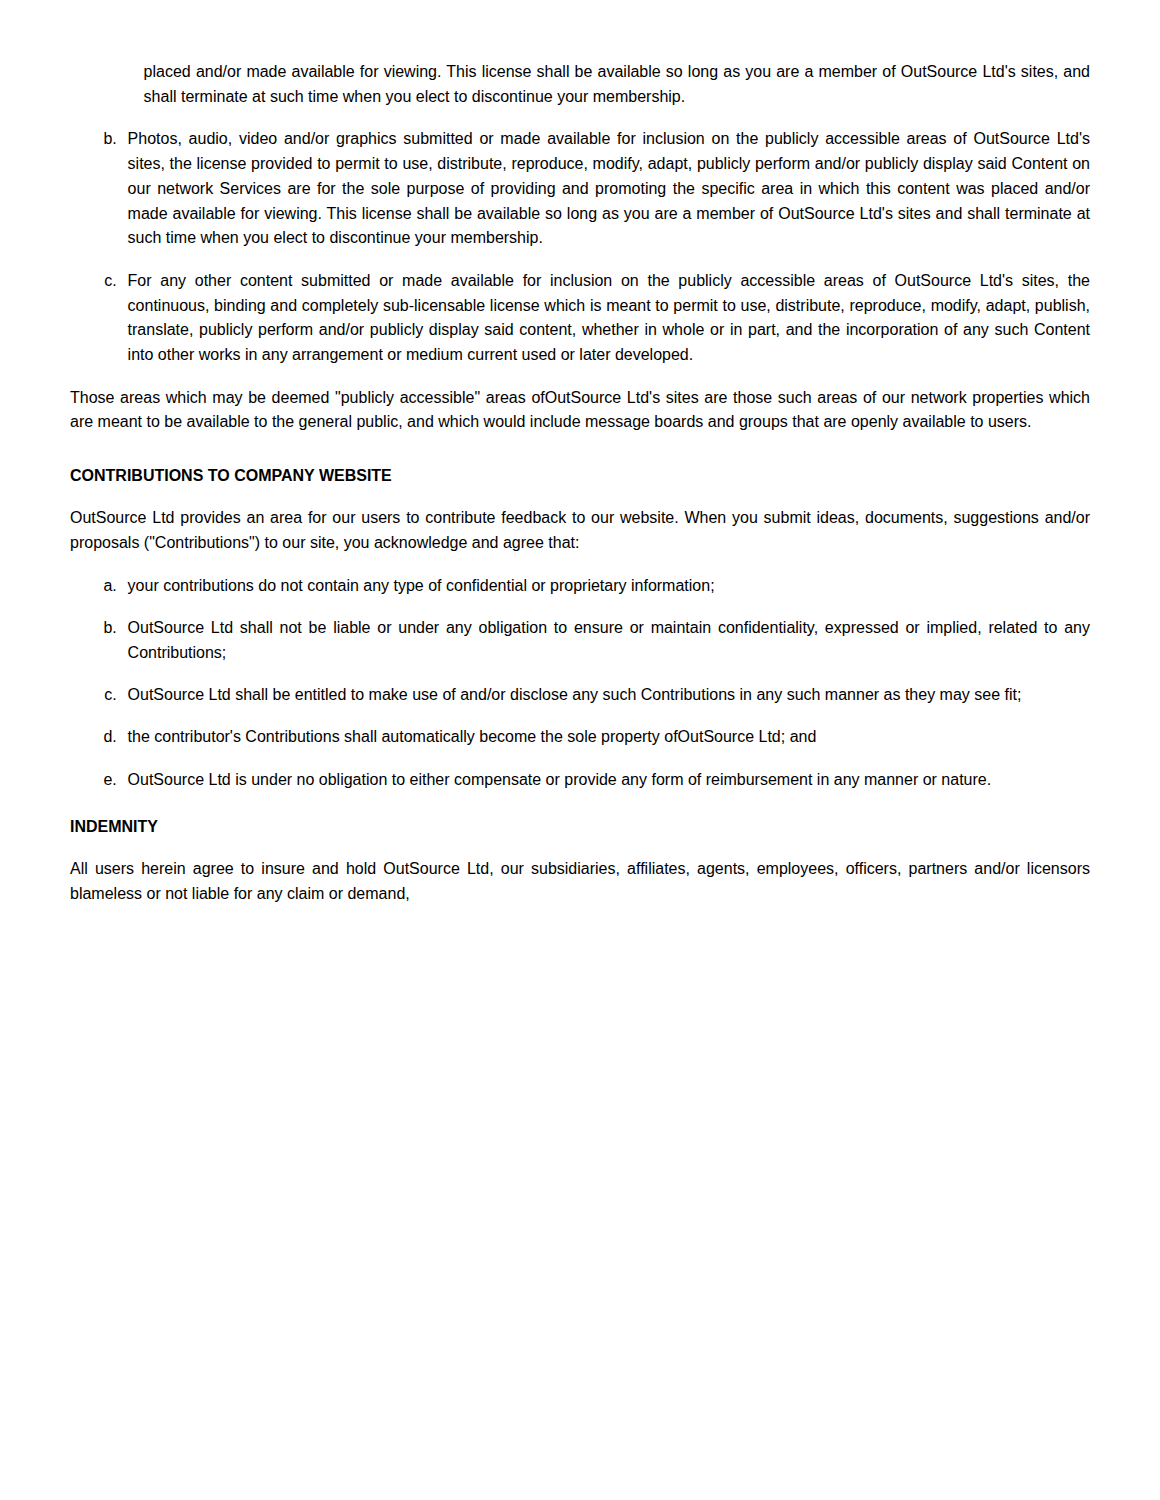placed and/or made available for viewing. This license shall be available so long as you are a member of OutSource Ltd's sites, and shall terminate at such time when you elect to discontinue your membership.
Photos, audio, video and/or graphics submitted or made available for inclusion on the publicly accessible areas of OutSource Ltd's sites, the license provided to permit to use, distribute, reproduce, modify, adapt, publicly perform and/or publicly display said Content on our network Services are for the sole purpose of providing and promoting the specific area in which this content was placed and/or made available for viewing. This license shall be available so long as you are a member of OutSource Ltd's sites and shall terminate at such time when you elect to discontinue your membership.
For any other content submitted or made available for inclusion on the publicly accessible areas of OutSource Ltd's sites, the continuous, binding and completely sub-licensable license which is meant to permit to use, distribute, reproduce, modify, adapt, publish, translate, publicly perform and/or publicly display said content, whether in whole or in part, and the incorporation of any such Content into other works in any arrangement or medium current used or later developed.
Those areas which may be deemed "publicly accessible" areas ofOutSource Ltd's sites are those such areas of our network properties which are meant to be available to the general public, and which would include message boards and groups that are openly available to users.
CONTRIBUTIONS TO COMPANY WEBSITE
OutSource Ltd provides an area for our users to contribute feedback to our website. When you submit ideas, documents, suggestions and/or proposals ("Contributions") to our site, you acknowledge and agree that:
your contributions do not contain any type of confidential or proprietary information;
OutSource Ltd shall not be liable or under any obligation to ensure or maintain confidentiality, expressed or implied, related to any Contributions;
OutSource Ltd shall be entitled to make use of and/or disclose any such Contributions in any such manner as they may see fit;
the contributor's Contributions shall automatically become the sole property ofOutSource Ltd; and
OutSource Ltd is under no obligation to either compensate or provide any form of reimbursement in any manner or nature.
INDEMNITY
All users herein agree to insure and hold OutSource Ltd, our subsidiaries, affiliates, agents, employees, officers, partners and/or licensors blameless or not liable for any claim or demand,